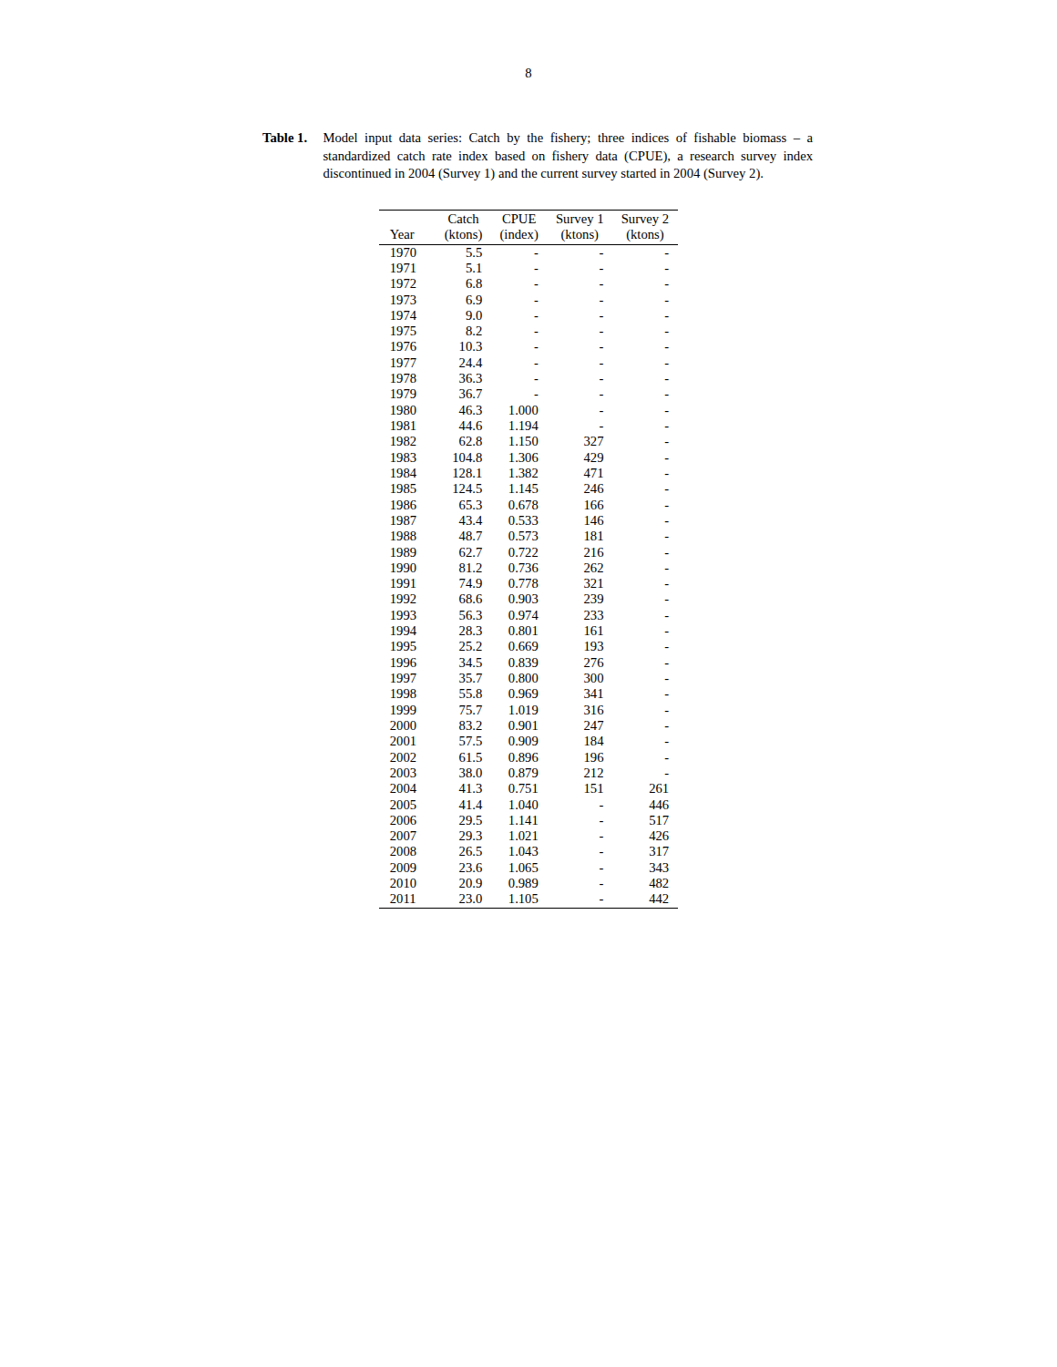8
Table 1.
Model input data series: Catch by the fishery; three indices of fishable biomass – a standardized catch rate index based on fishery data (CPUE), a research survey index discontinued in 2004 (Survey 1) and the current survey started in 2004 (Survey 2).
| | Catch | CPUE | Survey 1 | Survey 2 |
| --- | --- | --- | --- | --- |
| Year | (ktons) | (index) | (ktons) | (ktons) |
| 1970 | 5.5 | - | - | - |
| 1971 | 5.1 | - | - | - |
| 1972 | 6.8 | - | - | - |
| 1973 | 6.9 | - | - | - |
| 1974 | 9.0 | - | - | - |
| 1975 | 8.2 | - | - | - |
| 1976 | 10.3 | - | - | - |
| 1977 | 24.4 | - | - | - |
| 1978 | 36.3 | - | - | - |
| 1979 | 36.7 | - | - | - |
| 1980 | 46.3 | 1.000 | - | - |
| 1981 | 44.6 | 1.194 | - | - |
| 1982 | 62.8 | 1.150 | 327 | - |
| 1983 | 104.8 | 1.306 | 429 | - |
| 1984 | 128.1 | 1.382 | 471 | - |
| 1985 | 124.5 | 1.145 | 246 | - |
| 1986 | 65.3 | 0.678 | 166 | - |
| 1987 | 43.4 | 0.533 | 146 | - |
| 1988 | 48.7 | 0.573 | 181 | - |
| 1989 | 62.7 | 0.722 | 216 | - |
| 1990 | 81.2 | 0.736 | 262 | - |
| 1991 | 74.9 | 0.778 | 321 | - |
| 1992 | 68.6 | 0.903 | 239 | - |
| 1993 | 56.3 | 0.974 | 233 | - |
| 1994 | 28.3 | 0.801 | 161 | - |
| 1995 | 25.2 | 0.669 | 193 | - |
| 1996 | 34.5 | 0.839 | 276 | - |
| 1997 | 35.7 | 0.800 | 300 | - |
| 1998 | 55.8 | 0.969 | 341 | - |
| 1999 | 75.7 | 1.019 | 316 | - |
| 2000 | 83.2 | 0.901 | 247 | - |
| 2001 | 57.5 | 0.909 | 184 | - |
| 2002 | 61.5 | 0.896 | 196 | - |
| 2003 | 38.0 | 0.879 | 212 | - |
| 2004 | 41.3 | 0.751 | 151 | 261 |
| 2005 | 41.4 | 1.040 | - | 446 |
| 2006 | 29.5 | 1.141 | - | 517 |
| 2007 | 29.3 | 1.021 | - | 426 |
| 2008 | 26.5 | 1.043 | - | 317 |
| 2009 | 23.6 | 1.065 | - | 343 |
| 2010 | 20.9 | 0.989 | - | 482 |
| 2011 | 23.0 | 1.105 | - | 442 |